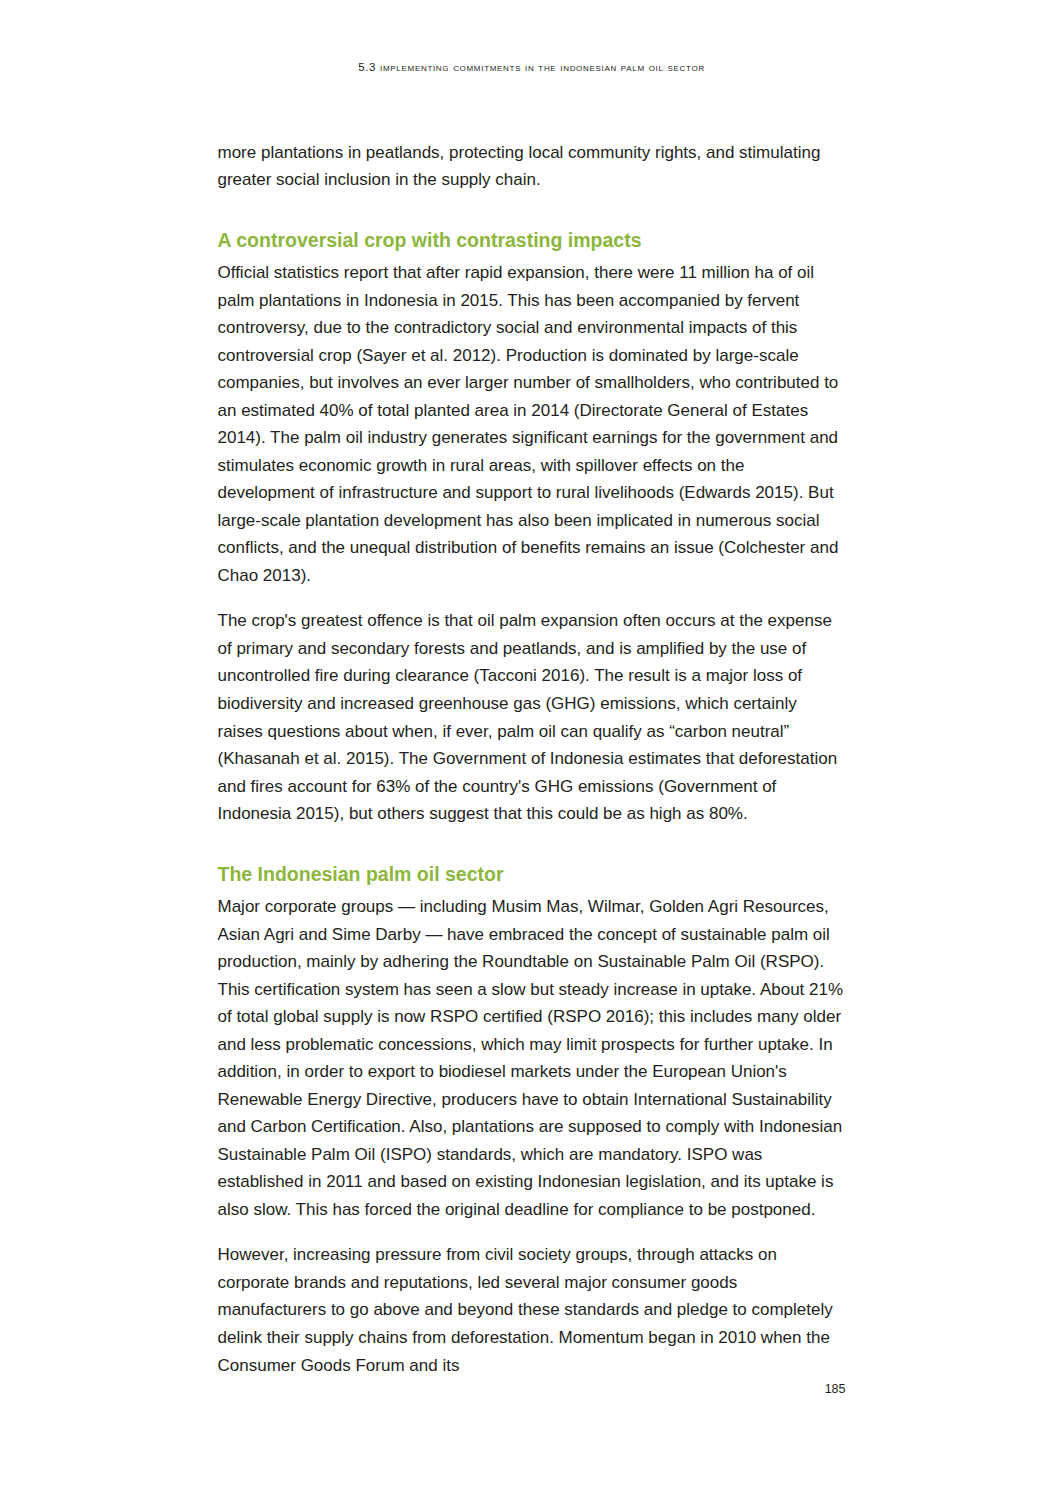5.3 Implementing commitments in the Indonesian palm oil sector
more plantations in peatlands, protecting local community rights, and stimulating greater social inclusion in the supply chain.
A controversial crop with contrasting impacts
Official statistics report that after rapid expansion, there were 11 million ha of oil palm plantations in Indonesia in 2015. This has been accompanied by fervent controversy, due to the contradictory social and environmental impacts of this controversial crop (Sayer et al. 2012). Production is dominated by large-scale companies, but involves an ever larger number of smallholders, who contributed to an estimated 40% of total planted area in 2014 (Directorate General of Estates 2014). The palm oil industry generates significant earnings for the government and stimulates economic growth in rural areas, with spillover effects on the development of infrastructure and support to rural livelihoods (Edwards 2015). But large-scale plantation development has also been implicated in numerous social conflicts, and the unequal distribution of benefits remains an issue (Colchester and Chao 2013).
The crop's greatest offence is that oil palm expansion often occurs at the expense of primary and secondary forests and peatlands, and is amplified by the use of uncontrolled fire during clearance (Tacconi 2016). The result is a major loss of biodiversity and increased greenhouse gas (GHG) emissions, which certainly raises questions about when, if ever, palm oil can qualify as “carbon neutral” (Khasanah et al. 2015). The Government of Indonesia estimates that deforestation and fires account for 63% of the country's GHG emissions (Government of Indonesia 2015), but others suggest that this could be as high as 80%.
The Indonesian palm oil sector
Major corporate groups — including Musim Mas, Wilmar, Golden Agri Resources, Asian Agri and Sime Darby — have embraced the concept of sustainable palm oil production, mainly by adhering the Roundtable on Sustainable Palm Oil (RSPO). This certification system has seen a slow but steady increase in uptake. About 21% of total global supply is now RSPO certified (RSPO 2016); this includes many older and less problematic concessions, which may limit prospects for further uptake. In addition, in order to export to biodiesel markets under the European Union's Renewable Energy Directive, producers have to obtain International Sustainability and Carbon Certification. Also, plantations are supposed to comply with Indonesian Sustainable Palm Oil (ISPO) standards, which are mandatory. ISPO was established in 2011 and based on existing Indonesian legislation, and its uptake is also slow. This has forced the original deadline for compliance to be postponed.
However, increasing pressure from civil society groups, through attacks on corporate brands and reputations, led several major consumer goods manufacturers to go above and beyond these standards and pledge to completely delink their supply chains from deforestation. Momentum began in 2010 when the Consumer Goods Forum and its
185